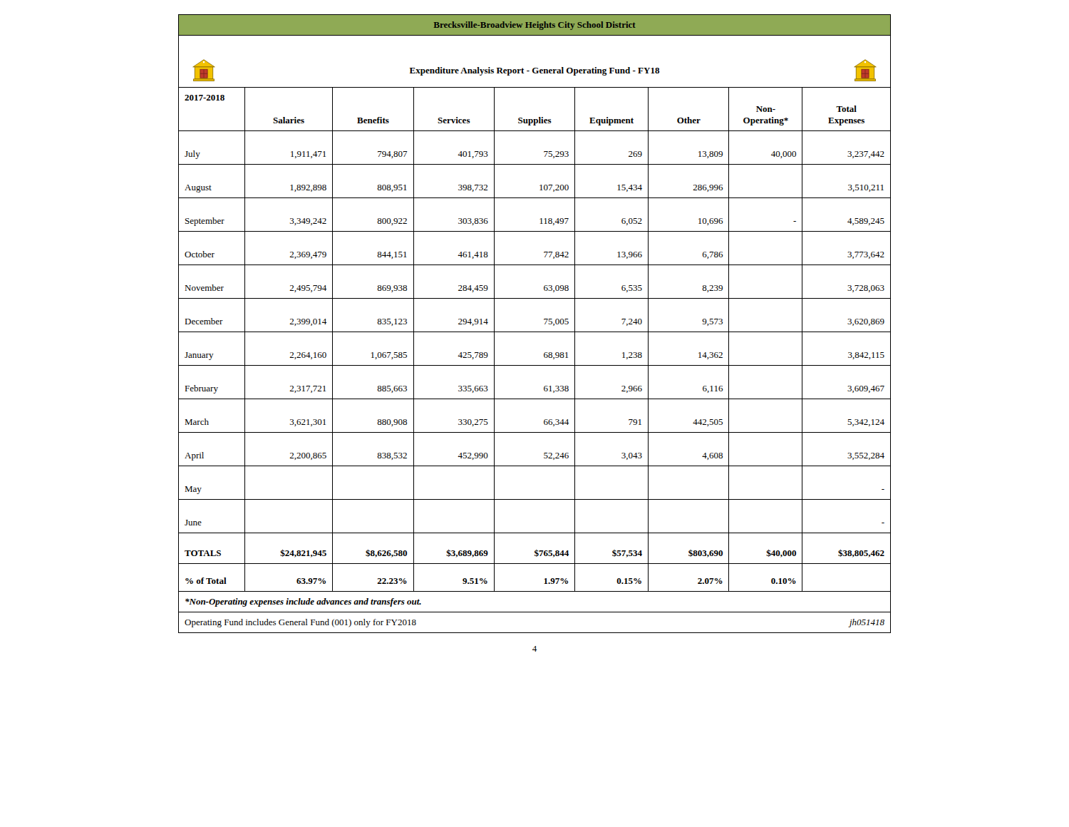| Brecksville-Broadview Heights City School District |
| Expenditure Analysis Report - General Operating Fund - FY18 |
| 2017-2018 | Salaries | Benefits | Services | Supplies | Equipment | Other | Non- Operating* | Total Expenses |
| July | 1,911,471 | 794,807 | 401,793 | 75,293 | 269 | 13,809 | 40,000 | 3,237,442 |
| August | 1,892,898 | 808,951 | 398,732 | 107,200 | 15,434 | 286,996 | | 3,510,211 |
| September | 3,349,242 | 800,922 | 303,836 | 118,497 | 6,052 | 10,696 | - | 4,589,245 |
| October | 2,369,479 | 844,151 | 461,418 | 77,842 | 13,966 | 6,786 | | 3,773,642 |
| November | 2,495,794 | 869,938 | 284,459 | 63,098 | 6,535 | 8,239 | | 3,728,063 |
| December | 2,399,014 | 835,123 | 294,914 | 75,005 | 7,240 | 9,573 | | 3,620,869 |
| January | 2,264,160 | 1,067,585 | 425,789 | 68,981 | 1,238 | 14,362 | | 3,842,115 |
| February | 2,317,721 | 885,663 | 335,663 | 61,338 | 2,966 | 6,116 | | 3,609,467 |
| March | 3,621,301 | 880,908 | 330,275 | 66,344 | 791 | 442,505 | | 5,342,124 |
| April | 2,200,865 | 838,532 | 452,990 | 52,246 | 3,043 | 4,608 | | 3,552,284 |
| May | | | | | | | | - |
| June | | | | | | | | - |
| TOTALS | $24,821,945 | $8,626,580 | $3,689,869 | $765,844 | $57,534 | $803,690 | $40,000 | $38,805,462 |
| % of Total | 63.97% | 22.23% | 9.51% | 1.97% | 0.15% | 2.07% | 0.10% | |
| *Non-Operating expenses include advances and transfers out. |
| Operating Fund includes General Fund (001) only for FY2018 jh051418 |
4